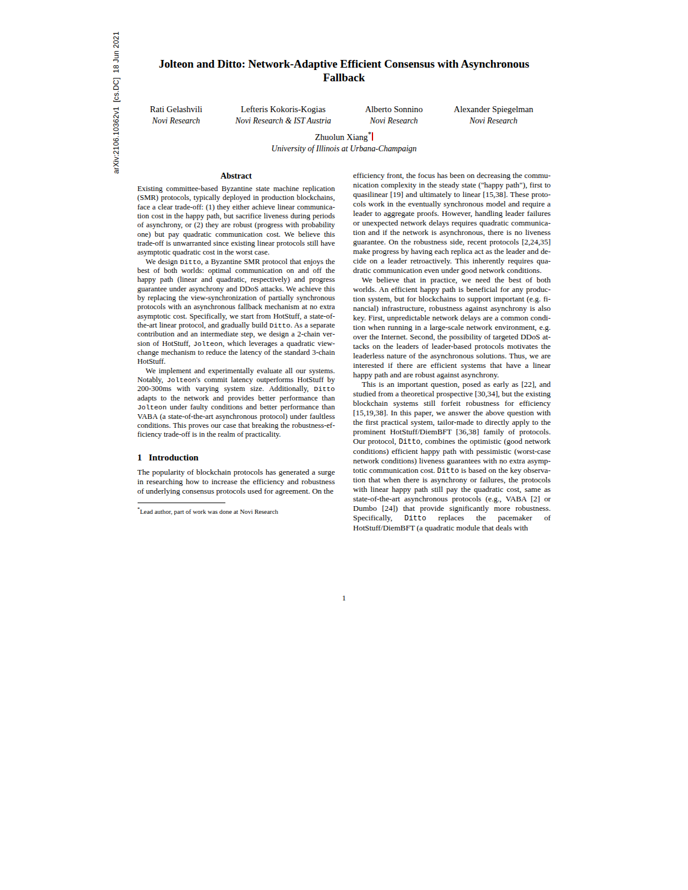arXiv:2106.10362v1 [cs.DC] 18 Jun 2021
Jolteon and Ditto: Network-Adaptive Efficient Consensus with Asynchronous
Fallback
| Rati Gelashvili Novi Research | Lefteris Kokoris-Kogias Novi Research & IST Austria | Alberto Sonnino Novi Research | Alexander Spiegelman Novi Research |
Zhuolun Xiang*
University of Illinois at Urbana-Champaign
Abstract
Existing committee-based Byzantine state machine replication (SMR) protocols, typically deployed in production blockchains, face a clear trade-off: (1) they either achieve linear communication cost in the happy path, but sacrifice liveness during periods of asynchrony, or (2) they are robust (progress with probability one) but pay quadratic communication cost. We believe this trade-off is unwarranted since existing linear protocols still have asymptotic quadratic cost in the worst case.
We design Ditto, a Byzantine SMR protocol that enjoys the best of both worlds: optimal communication on and off the happy path (linear and quadratic, respectively) and progress guarantee under asynchrony and DDoS attacks. We achieve this by replacing the view-synchronization of partially synchronous protocols with an asynchronous fallback mechanism at no extra asymptotic cost. Specifically, we start from HotStuff, a state-of-the-art linear protocol, and gradually build Ditto. As a separate contribution and an intermediate step, we design a 2-chain version of HotStuff, Jolteon, which leverages a quadratic view-change mechanism to reduce the latency of the standard 3-chain HotStuff.
We implement and experimentally evaluate all our systems. Notably, Jolteon's commit latency outperforms HotStuff by 200-300ms with varying system size. Additionally, Ditto adapts to the network and provides better performance than Jolteon under faulty conditions and better performance than VABA (a state-of-the-art asynchronous protocol) under faultless conditions. This proves our case that breaking the robustness-efficiency trade-off is in the realm of practicality.
1 Introduction
The popularity of blockchain protocols has generated a surge in researching how to increase the efficiency and robustness of underlying consensus protocols used for agreement. On the
*Lead author, part of work was done at Novi Research
efficiency front, the focus has been on decreasing the communication complexity in the steady state ("happy path"), first to quasilinear [19] and ultimately to linear [15,38]. These protocols work in the eventually synchronous model and require a leader to aggregate proofs. However, handling leader failures or unexpected network delays requires quadratic communication and if the network is asynchronous, there is no liveness guarantee. On the robustness side, recent protocols [2,24,35] make progress by having each replica act as the leader and decide on a leader retroactively. This inherently requires quadratic communication even under good network conditions.
We believe that in practice, we need the best of both worlds. An efficient happy path is beneficial for any production system, but for blockchains to support important (e.g. financial) infrastructure, robustness against asynchrony is also key. First, unpredictable network delays are a common condition when running in a large-scale network environment, e.g. over the Internet. Second, the possibility of targeted DDoS attacks on the leaders of leader-based protocols motivates the leaderless nature of the asynchronous solutions. Thus, we are interested if there are efficient systems that have a linear happy path and are robust against asynchrony.
This is an important question, posed as early as [22], and studied from a theoretical prospective [30,34], but the existing blockchain systems still forfeit robustness for efficiency [15,19,38]. In this paper, we answer the above question with the first practical system, tailor-made to directly apply to the prominent HotStuff/DiemBFT [36,38] family of protocols. Our protocol, Ditto, combines the optimistic (good network conditions) efficient happy path with pessimistic (worst-case network conditions) liveness guarantees with no extra asymptotic communication cost. Ditto is based on the key observation that when there is asynchrony or failures, the protocols with linear happy path still pay the quadratic cost, same as state-of-the-art asynchronous protocols (e.g., VABA [2] or Dumbo [24]) that provide significantly more robustness. Specifically, Ditto replaces the pacemaker of HotStuff/DiemBFT (a quadratic module that deals with
1